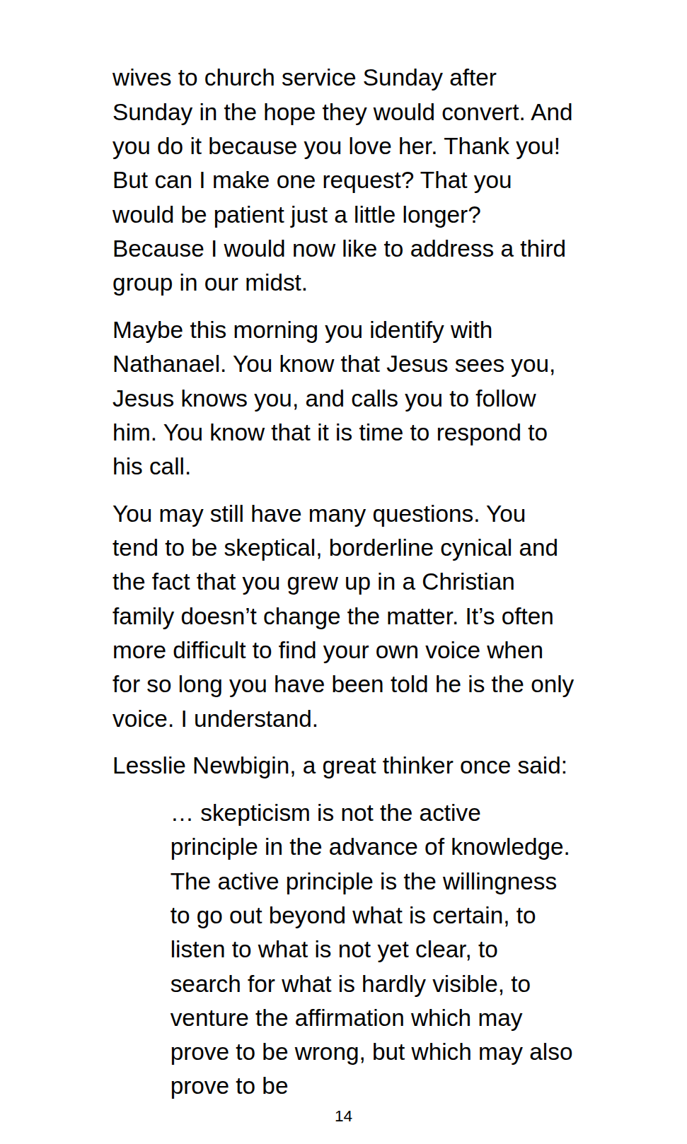wives to church service Sunday after Sunday in the hope they would convert. And you do it because you love her. Thank you! But can I make one request? That you would be patient just a little longer? Because I would now like to address a third group in our midst.
Maybe this morning you identify with Nathanael. You know that Jesus sees you, Jesus knows you, and calls you to follow him. You know that it is time to respond to his call.
You may still have many questions. You tend to be skeptical, borderline cynical and the fact that you grew up in a Christian family doesn’t change the matter. It’s often more difficult to find your own voice when for so long you have been told he is the only voice. I understand.
Lesslie Newbigin, a great thinker once said:
… skepticism is not the active principle in the advance of knowledge. The active principle is the willingness to go out beyond what is certain, to listen to what is not yet clear, to search for what is hardly visible, to venture the affirmation which may prove to be wrong, but which may also prove to be
14